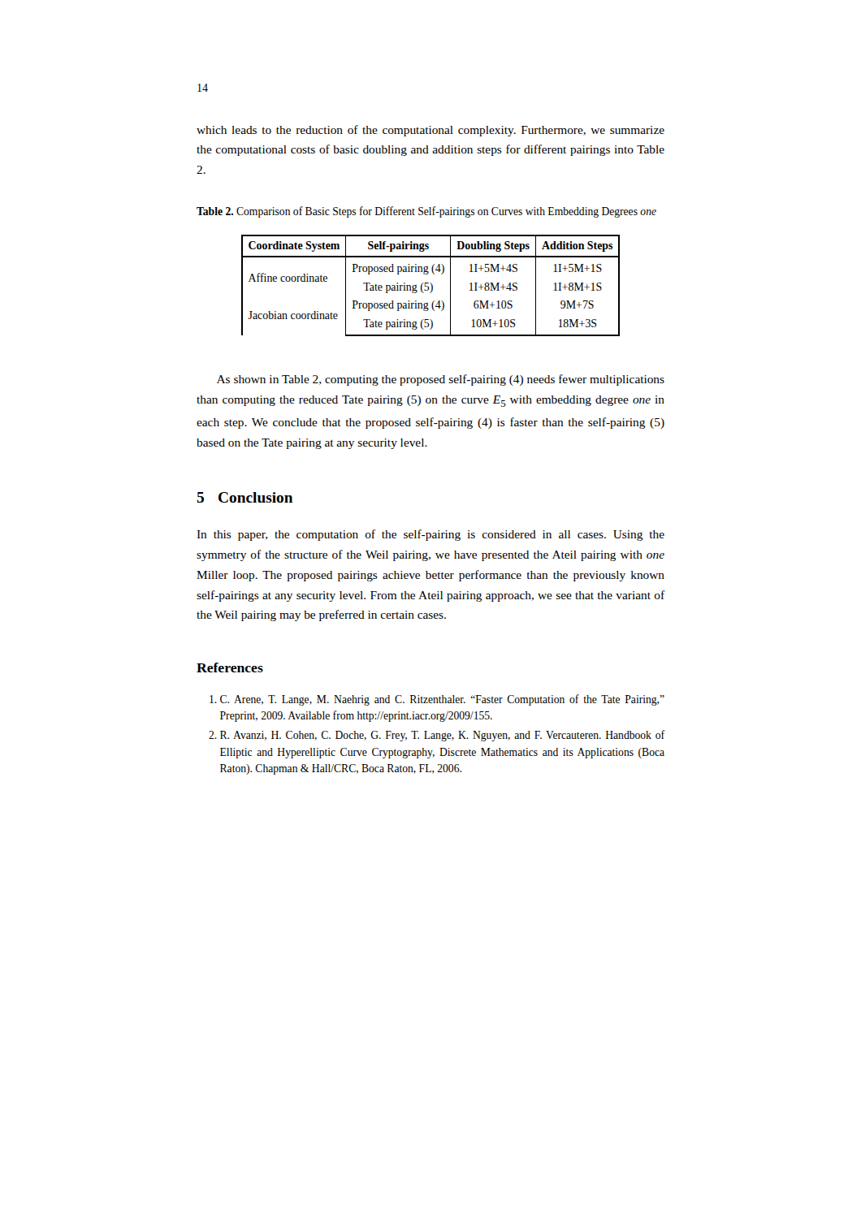14
which leads to the reduction of the computational complexity. Furthermore, we summarize the computational costs of basic doubling and addition steps for different pairings into Table 2.
Table 2. Comparison of Basic Steps for Different Self-pairings on Curves with Embedding Degrees one
| Coordinate System | Self-pairings | Doubling Steps | Addition Steps |
| --- | --- | --- | --- |
| Affine coordinate | Proposed pairing (4) | 1I+5M+4S | 1I+5M+1S |
| Tate pairing (5) | 1I+8M+4S | 1I+8M+1S |
| Jacobian coordinate | Proposed pairing (4) | 6M+10S | 9M+7S |
| Tate pairing (5) | 10M+10S | 18M+3S |
As shown in Table 2, computing the proposed self-pairing (4) needs fewer multiplications than computing the reduced Tate pairing (5) on the curve E5 with embedding degree one in each step. We conclude that the proposed self-pairing (4) is faster than the self-pairing (5) based on the Tate pairing at any security level.
5 Conclusion
In this paper, the computation of the self-pairing is considered in all cases. Using the symmetry of the structure of the Weil pairing, we have presented the Ateil pairing with one Miller loop. The proposed pairings achieve better performance than the previously known self-pairings at any security level. From the Ateil pairing approach, we see that the variant of the Weil pairing may be preferred in certain cases.
References
C. Arene, T. Lange, M. Naehrig and C. Ritzenthaler. “Faster Computation of the Tate Pairing,” Preprint, 2009. Available from http://eprint.iacr.org/2009/155.
R. Avanzi, H. Cohen, C. Doche, G. Frey, T. Lange, K. Nguyen, and F. Vercauteren. Handbook of Elliptic and Hyperelliptic Curve Cryptography, Discrete Mathematics and its Applications (Boca Raton). Chapman & Hall/CRC, Boca Raton, FL, 2006.